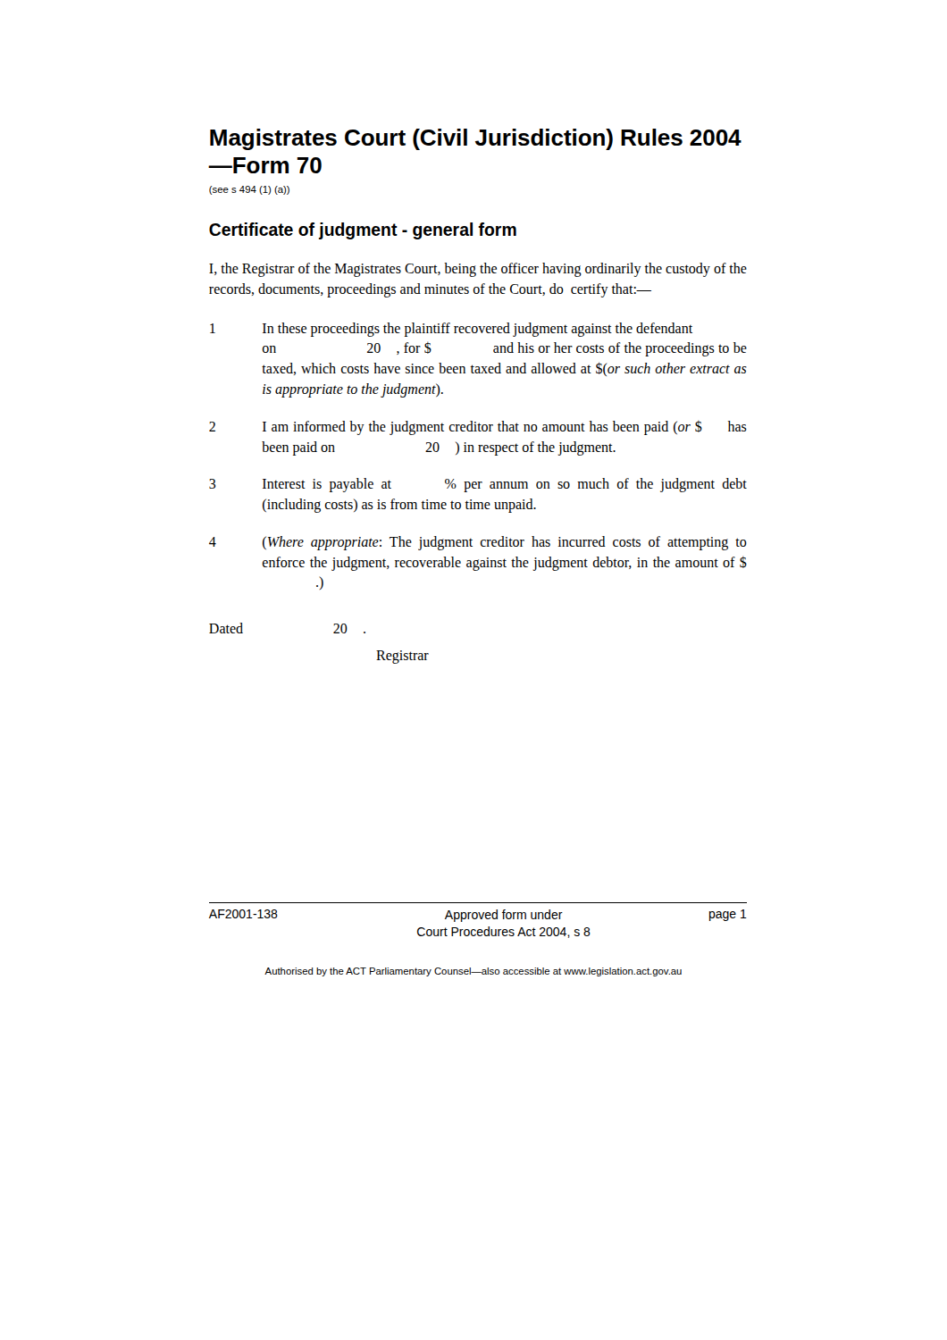Magistrates Court (Civil Jurisdiction) Rules 2004—Form 70
(see s 494 (1) (a))
Certificate of judgment - general form
I, the Registrar of the Magistrates Court, being the officer having ordinarily the custody of the records, documents, proceedings and minutes of the Court, do certify that:—
1 In these proceedings the plaintiff recovered judgment against the defendant
on 20 , for $ and his or her costs of the proceedings to be taxed, which costs have since been taxed and allowed at $(or such other extract as is appropriate to the judgment).
2 I am informed by the judgment creditor that no amount has been paid (or $ has been paid on 20 ) in respect of the judgment.
3 Interest is payable at % per annum on so much of the judgment debt (including costs) as is from time to time unpaid.
4 (Where appropriate: The judgment creditor has incurred costs of attempting to enforce the judgment, recoverable against the judgment debtor, in the amount of $ .)
Dated 20 .
Registrar
AF2001-138
Approved form under
Court Procedures Act 2004, s 8
page 1
Authorised by the ACT Parliamentary Counsel—also accessible at www.legislation.act.gov.au